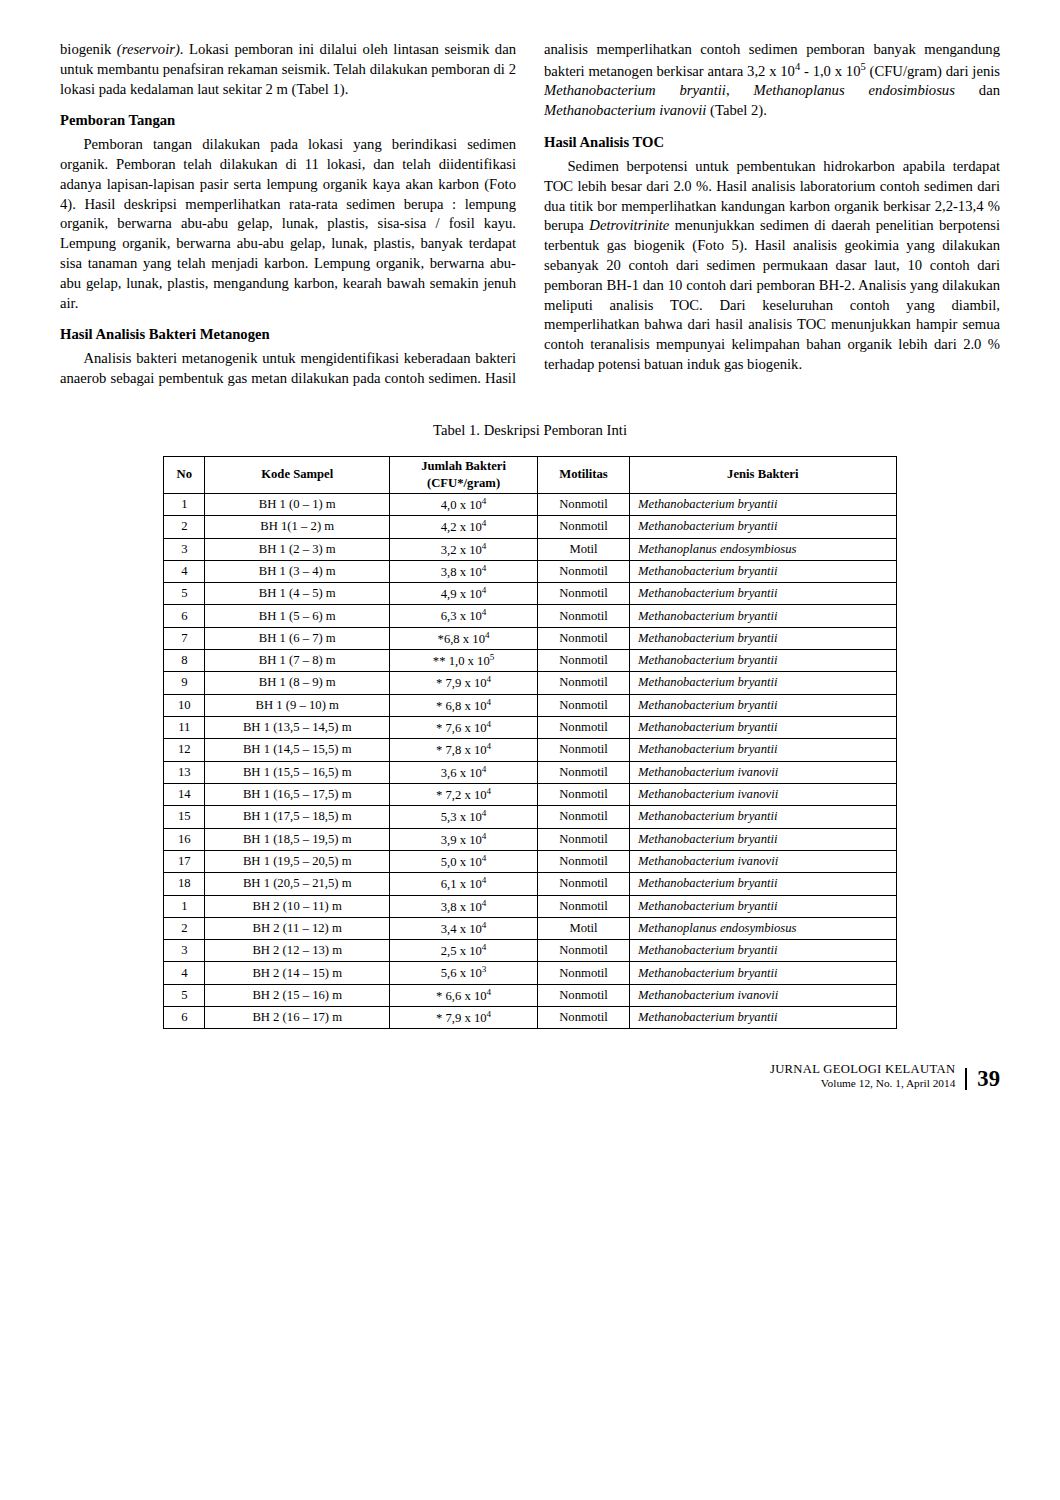biogenik (reservoir). Lokasi pemboran ini dilalui oleh lintasan seismik dan untuk membantu penafsiran rekaman seismik. Telah dilakukan pemboran di 2 lokasi pada kedalaman laut sekitar 2 m (Tabel 1).
Pemboran Tangan
Pemboran tangan dilakukan pada lokasi yang berindikasi sedimen organik. Pemboran telah dilakukan di 11 lokasi, dan telah diidentifikasi adanya lapisan-lapisan pasir serta lempung organik kaya akan karbon (Foto 4). Hasil deskripsi memperlihatkan rata-rata sedimen berupa : lempung organik, berwarna abu-abu gelap, lunak, plastis, sisa-sisa / fosil kayu. Lempung organik, berwarna abu-abu gelap, lunak, plastis, banyak terdapat sisa tanaman yang telah menjadi karbon. Lempung organik, berwarna abu-abu gelap, lunak, plastis, mengandung karbon, kearah bawah semakin jenuh air.
Hasil Analisis Bakteri Metanogen
Analisis bakteri metanogenik untuk mengidentifikasi keberadaan bakteri anaerob sebagai pembentuk gas metan dilakukan pada contoh sedimen. Hasil analisis memperlihatkan contoh sedimen pemboran banyak mengandung bakteri metanogen berkisar antara 3,2 x 104 - 1,0 x 105 (CFU/gram) dari jenis Methanobacterium bryantii, Methanoplanus endosimbiosus dan Methanobacterium ivanovii (Tabel 2).
Hasil Analisis TOC
Sedimen berpotensi untuk pembentukan hidrokarbon apabila terdapat TOC lebih besar dari 2.0 %. Hasil analisis laboratorium contoh sedimen dari dua titik bor memperlihatkan kandungan karbon organik berkisar 2,2-13,4 % berupa Detrovitrinite menunjukkan sedimen di daerah penelitian berpotensi terbentuk gas biogenik (Foto 5). Hasil analisis geokimia yang dilakukan sebanyak 20 contoh dari sedimen permukaan dasar laut, 10 contoh dari pemboran BH-1 dan 10 contoh dari pemboran BH-2. Analisis yang dilakukan meliputi analisis TOC. Dari keseluruhan contoh yang diambil, memperlihatkan bahwa dari hasil analisis TOC menunjukkan hampir semua contoh teranalisis mempunyai kelimpahan bahan organik lebih dari 2.0 % terhadap potensi batuan induk gas biogenik.
Tabel 1. Deskripsi Pemboran Inti
| No | Kode Sampel | Jumlah Bakteri (CFU*/gram) | Motilitas | Jenis Bakteri |
| --- | --- | --- | --- | --- |
| 1 | BH 1 (0 – 1) m | 4,0 x 10 4 | Nonmotil | Methanobacterium bryantii |
| 2 | BH 1(1 – 2) m | 4,2 x 10 4 | Nonmotil | Methanobacterium bryantii |
| 3 | BH 1 (2 – 3) m | 3,2 x 10 4 | Motil | Methanoplanus endosymbiosus |
| 4 | BH 1 (3 – 4) m | 3,8 x 10 4 | Nonmotil | Methanobacterium bryantii |
| 5 | BH 1 (4 – 5) m | 4,9 x 10 4 | Nonmotil | Methanobacterium bryantii |
| 6 | BH 1 (5 – 6) m | 6,3 x 10 4 | Nonmotil | Methanobacterium bryantii |
| 7 | BH 1 (6 – 7) m | *6,8 x 10 4 | Nonmotil | Methanobacterium bryantii |
| 8 | BH 1 (7 – 8) m | ** 1,0 x 10 5 | Nonmotil | Methanobacterium bryantii |
| 9 | BH 1 (8 – 9) m | * 7,9 x 10 4 | Nonmotil | Methanobacterium bryantii |
| 10 | BH 1 (9 – 10) m | * 6,8 x 10 4 | Nonmotil | Methanobacterium bryantii |
| 11 | BH 1 (13,5 – 14,5) m | * 7,6 x 10 4 | Nonmotil | Methanobacterium bryantii |
| 12 | BH 1 (14,5 – 15,5) m | * 7,8 x 10 4 | Nonmotil | Methanobacterium bryantii |
| 13 | BH 1 (15,5 – 16,5) m | 3,6 x 10 4 | Nonmotil | Methanobacterium ivanovii |
| 14 | BH 1 (16,5 – 17,5) m | * 7,2 x 10 4 | Nonmotil | Methanobacterium ivanovii |
| 15 | BH 1 (17,5 – 18,5) m | 5,3 x 10 4 | Nonmotil | Methanobacterium bryantii |
| 16 | BH 1 (18,5 – 19,5) m | 3,9 x 10 4 | Nonmotil | Methanobacterium bryantii |
| 17 | BH 1 (19,5 – 20,5) m | 5,0 x 10 4 | Nonmotil | Methanobacterium ivanovii |
| 18 | BH 1 (20,5 – 21,5) m | 6,1 x 10 4 | Nonmotil | Methanobacterium bryantii |
| 1 | BH 2 (10 – 11) m | 3,8 x 10 4 | Nonmotil | Methanobacterium bryantii |
| 2 | BH 2 (11 – 12) m | 3,4 x 10 4 | Motil | Methanoplanus endosymbiosus |
| 3 | BH 2 (12 – 13) m | 2,5 x 10 4 | Nonmotil | Methanobacterium bryantii |
| 4 | BH 2 (14 – 15) m | 5,6 x 10 3 | Nonmotil | Methanobacterium bryantii |
| 5 | BH 2 (15 – 16) m | * 6,6 x 10 4 | Nonmotil | Methanobacterium ivanovii |
| 6 | BH 2 (16 – 17) m | * 7,9 x 10 4 | Nonmotil | Methanobacterium bryantii |
JURNAL GEOLOGI KELAUTAN
Volume 12, No. 1, April 2014
39